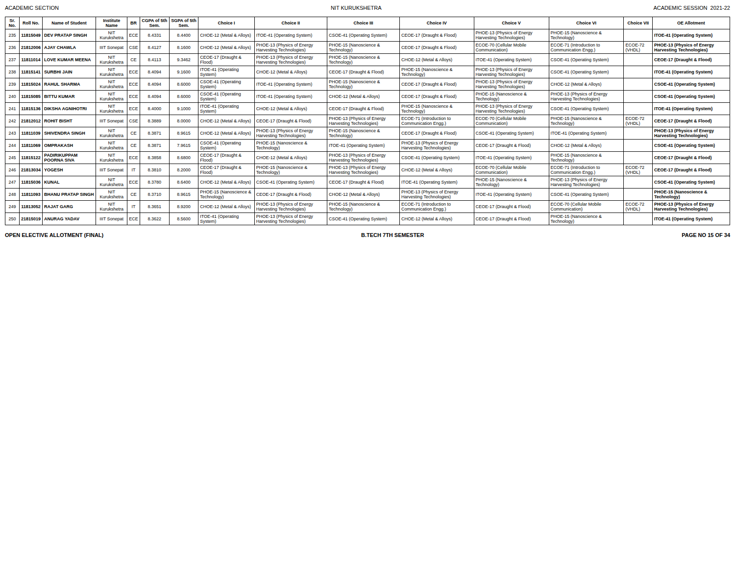ACADEMIC SECTION NIT KURUKSHETRA ACADEMIC SESSION 2021-22
| Sr. No. | Roll No. | Name of Student | Institute Name | BR | CGPA of 5th Sem. | SGPA of 5th Sem. | Choice I | Choice II | Choice III | Choice IV | Choice V | Choice VI | Choice VII | OE Allotment |
| --- | --- | --- | --- | --- | --- | --- | --- | --- | --- | --- | --- | --- | --- | --- |
| 235 | 11815049 | DEV PRATAP SINGH | NIT Kurukshetra | ECE | 8.4331 | 8.4400 | CHOE-12 (Metal & Alloys) | ITOE-41 (Operating System) | CSOE-41 (Operating System) | CEOE-17 (Draught & Flood) | PHOE-13 (Physics of Energy Harvesting Technologies) | PHOE-15 (Nanoscience & Technology) | | ITOE-41 (Operating System) |
| 236 | 21812006 | AJAY CHAWLA | IIIT Sonepat | CSE | 8.4127 | 8.1600 | CHOE-12 (Metal & Alloys) | PHOE-13 (Physics of Energy Harvesting Technologies) | PHOE-15 (Nanoscience & Technology) | CEOE-17 (Draught & Flood) | ECOE-70 (Cellular Mobile Communication) | ECOE-71 (Introduction to Communication Engg.) | ECOE-72 (VHDL) | PHOE-13 (Physics of Energy Harvesting Technologies) |
| 237 | 11811014 | LOVE KUMAR MEENA | NIT Kurukshetra | CE | 8.4113 | 9.3462 | CEOE-17 (Draught & Flood) | PHOE-13 (Physics of Energy Harvesting Technologies) | PHOE-15 (Nanoscience & Technology) | CHOE-12 (Metal & Alloys) | ITOE-41 (Operating System) | CSOE-41 (Operating System) | | CEOE-17 (Draught & Flood) |
| 238 | 11815141 | SURBHI JAIN | NIT Kurukshetra | ECE | 8.4094 | 9.1600 | ITOE-41 (Operating System) | CHOE-12 (Metal & Alloys) | CEOE-17 (Draught & Flood) | PHOE-15 (Nanoscience & Technology) | PHOE-13 (Physics of Energy Harvesting Technologies) | CSOE-41 (Operating System) | | ITOE-41 (Operating System) |
| 239 | 11815024 | RAHUL SHARMA | NIT Kurukshetra | ECE | 8.4094 | 8.6000 | CSOE-41 (Operating System) | ITOE-41 (Operating System) | PHOE-15 (Nanoscience & Technology) | CEOE-17 (Draught & Flood) | PHOE-13 (Physics of Energy Harvesting Technologies) | CHOE-12 (Metal & Alloys) | | CSOE-41 (Operating System) |
| 240 | 11815085 | BITTU KUMAR | NIT Kurukshetra | ECE | 8.4094 | 8.6000 | CSOE-41 (Operating System) | ITOE-41 (Operating System) | CHOE-12 (Metal & Alloys) | CEOE-17 (Draught & Flood) | PHOE-15 (Nanoscience & Technology) | PHOE-13 (Physics of Energy Harvesting Technologies) | | CSOE-41 (Operating System) |
| 241 | 11815136 | DIKSHA AGNIHOTRI | NIT Kurukshetra | ECE | 8.4000 | 9.1000 | ITOE-41 (Operating System) | CHOE-12 (Metal & Alloys) | CEOE-17 (Draught & Flood) | PHOE-15 (Nanoscience & Technology) | PHOE-13 (Physics of Energy Harvesting Technologies) | CSOE-41 (Operating System) | | ITOE-41 (Operating System) |
| 242 | 21812012 | ROHIT BISHT | IIIT Sonepat | CSE | 8.3889 | 8.0000 | CHOE-12 (Metal & Alloys) | CEOE-17 (Draught & Flood) | PHOE-13 (Physics of Energy Harvesting Technologies) | ECOE-71 (Introduction to Communication Engg.) | ECOE-70 (Cellular Mobile Communication) | PHOE-15 (Nanoscience & Technology) | ECOE-72 (VHDL) | CEOE-17 (Draught & Flood) |
| 243 | 11811039 | SHIVENDRA SINGH | NIT Kurukshetra | CE | 8.3871 | 8.9615 | CHOE-12 (Metal & Alloys) | PHOE-13 (Physics of Energy Harvesting Technologies) | PHOE-15 (Nanoscience & Technology) | CEOE-17 (Draught & Flood) | CSOE-41 (Operating System) | ITOE-41 (Operating System) | | PHOE-13 (Physics of Energy Harvesting Technologies) |
| 244 | 11811069 | OMPRAKASH | NIT Kurukshetra | CE | 8.3871 | 7.9615 | CSOE-41 (Operating System) | PHOE-15 (Nanoscience & Technology) | ITOE-41 (Operating System) | PHOE-13 (Physics of Energy Harvesting Technologies) | CEOE-17 (Draught & Flood) | CHOE-12 (Metal & Alloys) | | CSOE-41 (Operating System) |
| 245 | 11815122 | PADIRIKUPPAM POORNA SIVA | NIT Kurukshetra | ECE | 8.3858 | 8.6800 | CEOE-17 (Draught & Flood) | CHOE-12 (Metal & Alloys) | PHOE-13 (Physics of Energy Harvesting Technologies) | CSOE-41 (Operating System) | ITOE-41 (Operating System) | PHOE-15 (Nanoscience & Technology) | | CEOE-17 (Draught & Flood) |
| 246 | 21813034 | YOGESH | IIIT Sonepat | IT | 8.3810 | 8.2000 | CEOE-17 (Draught & Flood) | PHOE-15 (Nanoscience & Technology) | PHOE-13 (Physics of Energy Harvesting Technologies) | CHOE-12 (Metal & Alloys) | ECOE-70 (Cellular Mobile Communication) | ECOE-71 (Introduction to Communication Engg.) | ECOE-72 (VHDL) | CEOE-17 (Draught & Flood) |
| 247 | 11815036 | KUNAL | NIT Kurukshetra | ECE | 8.3780 | 8.6400 | CHOE-12 (Metal & Alloys) | CSOE-41 (Operating System) | CEOE-17 (Draught & Flood) | ITOE-41 (Operating System) | PHOE-15 (Nanoscience & Technology) | PHOE-13 (Physics of Energy Harvesting Technologies) | | CSOE-41 (Operating System) |
| 248 | 11811093 | BHANU PRATAP SINGH | NIT Kurukshetra | CE | 8.3710 | 8.9615 | PHOE-15 (Nanoscience & Technology) | CEOE-17 (Draught & Flood) | CHOE-12 (Metal & Alloys) | PHOE-13 (Physics of Energy Harvesting Technologies) | ITOE-41 (Operating System) | CSOE-41 (Operating System) | | PHOE-15 (Nanoscience & Technology) |
| 249 | 11813052 | RAJAT GARG | NIT Kurukshetra | IT | 8.3651 | 8.9200 | CHOE-12 (Metal & Alloys) | PHOE-13 (Physics of Energy Harvesting Technologies) | PHOE-15 (Nanoscience & Technology) | ECOE-71 (Introduction to Communication Engg.) | CEOE-17 (Draught & Flood) | ECOE-70 (Cellular Mobile Communication) | ECOE-72 (VHDL) | PHOE-13 (Physics of Energy Harvesting Technologies) |
| 250 | 21815019 | ANURAG YADAV | IIIT Sonepat | ECE | 8.3622 | 8.5600 | ITOE-41 (Operating System) | PHOE-13 (Physics of Energy Harvesting Technologies) | CSOE-41 (Operating System) | CHOE-12 (Metal & Alloys) | CEOE-17 (Draught & Flood) | PHOE-15 (Nanoscience & Technology) | | ITOE-41 (Operating System) |
OPEN ELECTIVE ALLOTMENT (FINAL) B.TECH 7TH SEMESTER PAGE NO 15 OF 34